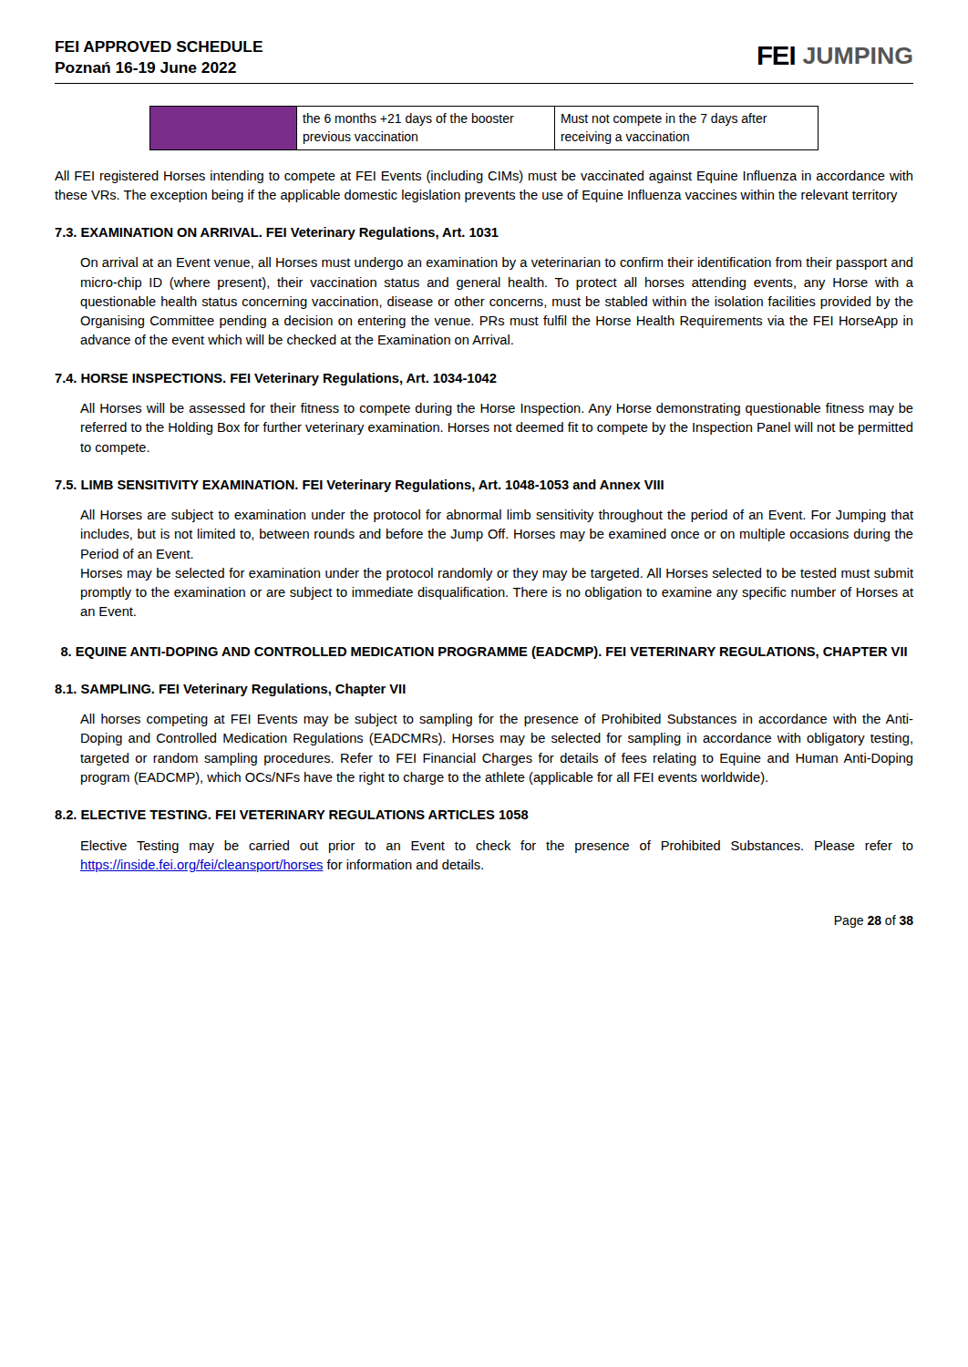FEI APPROVED SCHEDULE
Poznań 16-19 June 2022
FEI JUMPING
| | the 6 months +21 days of the booster previous vaccination | Must not compete in the 7 days after receiving a vaccination |
All FEI registered Horses intending to compete at FEI Events (including CIMs) must be vaccinated against Equine Influenza in accordance with these VRs. The exception being if the applicable domestic legislation prevents the use of Equine Influenza vaccines within the relevant territory
7.3. EXAMINATION ON ARRIVAL. FEI Veterinary Regulations, Art. 1031
On arrival at an Event venue, all Horses must undergo an examination by a veterinarian to confirm their identification from their passport and micro-chip ID (where present), their vaccination status and general health. To protect all horses attending events, any Horse with a questionable health status concerning vaccination, disease or other concerns, must be stabled within the isolation facilities provided by the Organising Committee pending a decision on entering the venue. PRs must fulfil the Horse Health Requirements via the FEI HorseApp in advance of the event which will be checked at the Examination on Arrival.
7.4. HORSE INSPECTIONS. FEI Veterinary Regulations, Art. 1034-1042
All Horses will be assessed for their fitness to compete during the Horse Inspection. Any Horse demonstrating questionable fitness may be referred to the Holding Box for further veterinary examination. Horses not deemed fit to compete by the Inspection Panel will not be permitted to compete.
7.5. LIMB SENSITIVITY EXAMINATION. FEI Veterinary Regulations, Art. 1048-1053 and Annex VIII
All Horses are subject to examination under the protocol for abnormal limb sensitivity throughout the period of an Event. For Jumping that includes, but is not limited to, between rounds and before the Jump Off. Horses may be examined once or on multiple occasions during the Period of an Event.
Horses may be selected for examination under the protocol randomly or they may be targeted. All Horses selected to be tested must submit promptly to the examination or are subject to immediate disqualification. There is no obligation to examine any specific number of Horses at an Event.
8. EQUINE ANTI-DOPING AND CONTROLLED MEDICATION PROGRAMME (EADCMP). FEI VETERINARY REGULATIONS, CHAPTER VII
8.1. SAMPLING. FEI Veterinary Regulations, Chapter VII
All horses competing at FEI Events may be subject to sampling for the presence of Prohibited Substances in accordance with the Anti-Doping and Controlled Medication Regulations (EADCMRs). Horses may be selected for sampling in accordance with obligatory testing, targeted or random sampling procedures. Refer to FEI Financial Charges for details of fees relating to Equine and Human Anti-Doping program (EADCMP), which OCs/NFs have the right to charge to the athlete (applicable for all FEI events worldwide).
8.2. ELECTIVE TESTING. FEI VETERINARY REGULATIONS ARTICLES 1058
Elective Testing may be carried out prior to an Event to check for the presence of Prohibited Substances. Please refer to https://inside.fei.org/fei/cleansport/horses for information and details.
Page 28 of 38